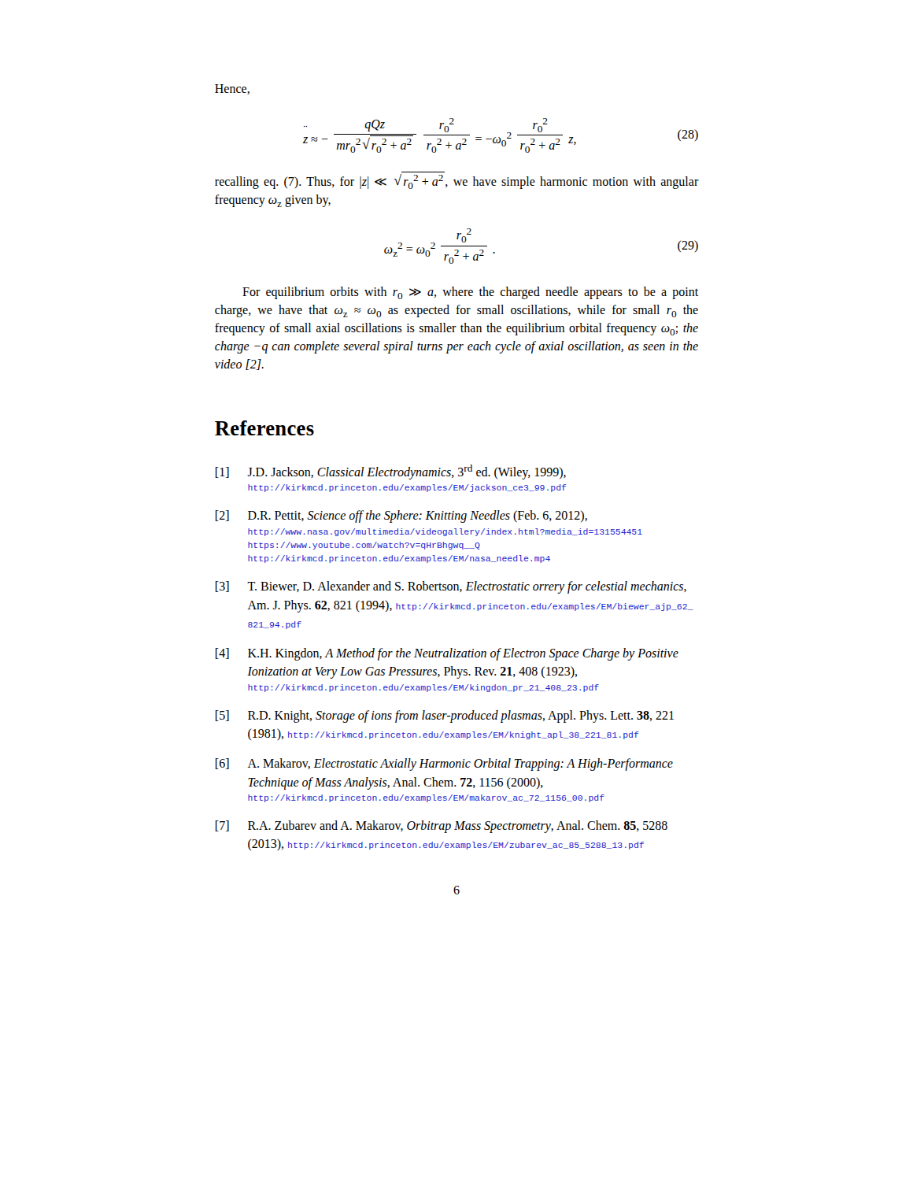Hence,
z ≈ − qQz mr02r02 + a2 r02 r02 + a2 = −ω02 r02 r02 + a2 z,
(28)
recalling eq. (7). Thus, for |z| ≪ r02 + a2, we have simple harmonic motion with angular frequency ωz given by,
ωz2 = ω02 r02 r02 + a2 .
(29)
For equilibrium orbits with r0 ≫ a, where the charged needle appears to be a point charge, we have that ωz ≈ ω0 as expected for small oscillations, while for small r0 the frequency of small axial oscillations is smaller than the equilibrium orbital frequency ω0; the charge −q can complete several spiral turns per each cycle of axial oscillation, as seen in the video [2].
References
[1] J.D. Jackson, Classical Electrodynamics, 3rd ed. (Wiley, 1999), http://kirkmcd.princeton.edu/examples/EM/jackson_ce3_99.pdf
[2] D.R. Pettit, Science off the Sphere: Knitting Needles (Feb. 6, 2012), http://www.nasa.gov/multimedia/videogallery/index.html?media_id=131554451 https://www.youtube.com/watch?v=qHrBhgwq__Q http://kirkmcd.princeton.edu/examples/EM/nasa_needle.mp4
[3] T. Biewer, D. Alexander and S. Robertson, Electrostatic orrery for celestial mechanics, Am. J. Phys. 62, 821 (1994), http://kirkmcd.princeton.edu/examples/EM/biewer_ajp_62_821_94.pdf
[4] K.H. Kingdon, A Method for the Neutralization of Electron Space Charge by Positive Ionization at Very Low Gas Pressures, Phys. Rev. 21, 408 (1923), http://kirkmcd.princeton.edu/examples/EM/kingdon_pr_21_408_23.pdf
[5] R.D. Knight, Storage of ions from laser-produced plasmas, Appl. Phys. Lett. 38, 221 (1981), http://kirkmcd.princeton.edu/examples/EM/knight_apl_38_221_81.pdf
[6] A. Makarov, Electrostatic Axially Harmonic Orbital Trapping: A High-Performance Technique of Mass Analysis, Anal. Chem. 72, 1156 (2000), http://kirkmcd.princeton.edu/examples/EM/makarov_ac_72_1156_00.pdf
[7] R.A. Zubarev and A. Makarov, Orbitrap Mass Spectrometry, Anal. Chem. 85, 5288 (2013), http://kirkmcd.princeton.edu/examples/EM/zubarev_ac_85_5288_13.pdf
6